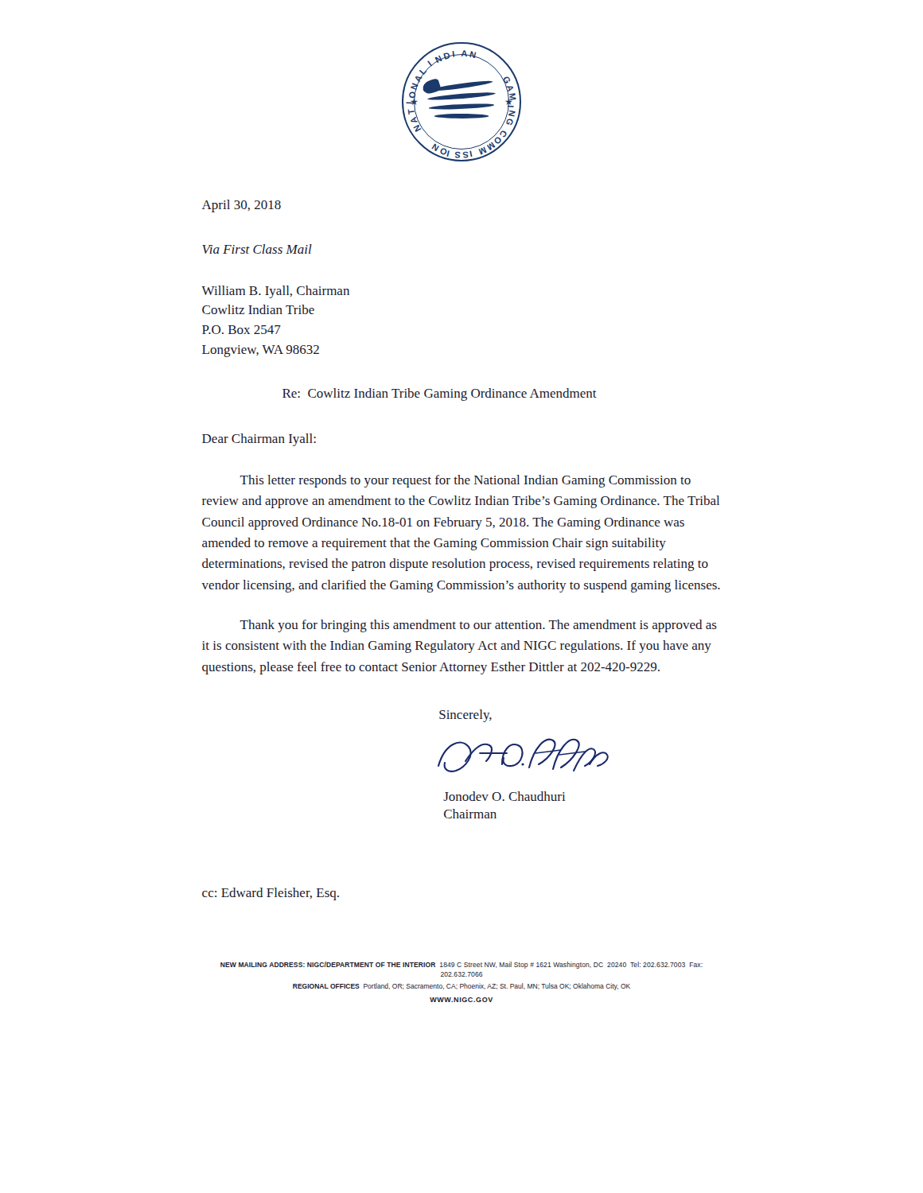N A T I O N A L I N D I A N G A M I N G C O M M I S S I O N
★ ★
April 30, 2018
Via First Class Mail
William B. Iyall, Chairman
Cowlitz Indian Tribe
P.O. Box 2547
Longview, WA 98632
Re: Cowlitz Indian Tribe Gaming Ordinance Amendment
Dear Chairman Iyall:
This letter responds to your request for the National Indian Gaming Commission to review and approve an amendment to the Cowlitz Indian Tribe’s Gaming Ordinance. The Tribal Council approved Ordinance No.18-01 on February 5, 2018. The Gaming Ordinance was amended to remove a requirement that the Gaming Commission Chair sign suitability determinations, revised the patron dispute resolution process, revised requirements relating to vendor licensing, and clarified the Gaming Commission’s authority to suspend gaming licenses.
Thank you for bringing this amendment to our attention. The amendment is approved as it is consistent with the Indian Gaming Regulatory Act and NIGC regulations. If you have any questions, please feel free to contact Senior Attorney Esther Dittler at 202-420-9229.
Sincerely,
Signature
Jonodev O. Chaudhuri
Chairman
cc: Edward Fleisher, Esq.
NEW MAILING ADDRESS: NIGC/DEPARTMENT OF THE INTERIOR 1849 C Street NW, Mail Stop # 1621 Washington, DC 20240 Tel: 202.632.7003 Fax: 202.632.7066
REGIONAL OFFICES Portland, OR; Sacramento, CA; Phoenix, AZ; St. Paul, MN; Tulsa OK; Oklahoma City, OK
WWW.NIGC.GOV